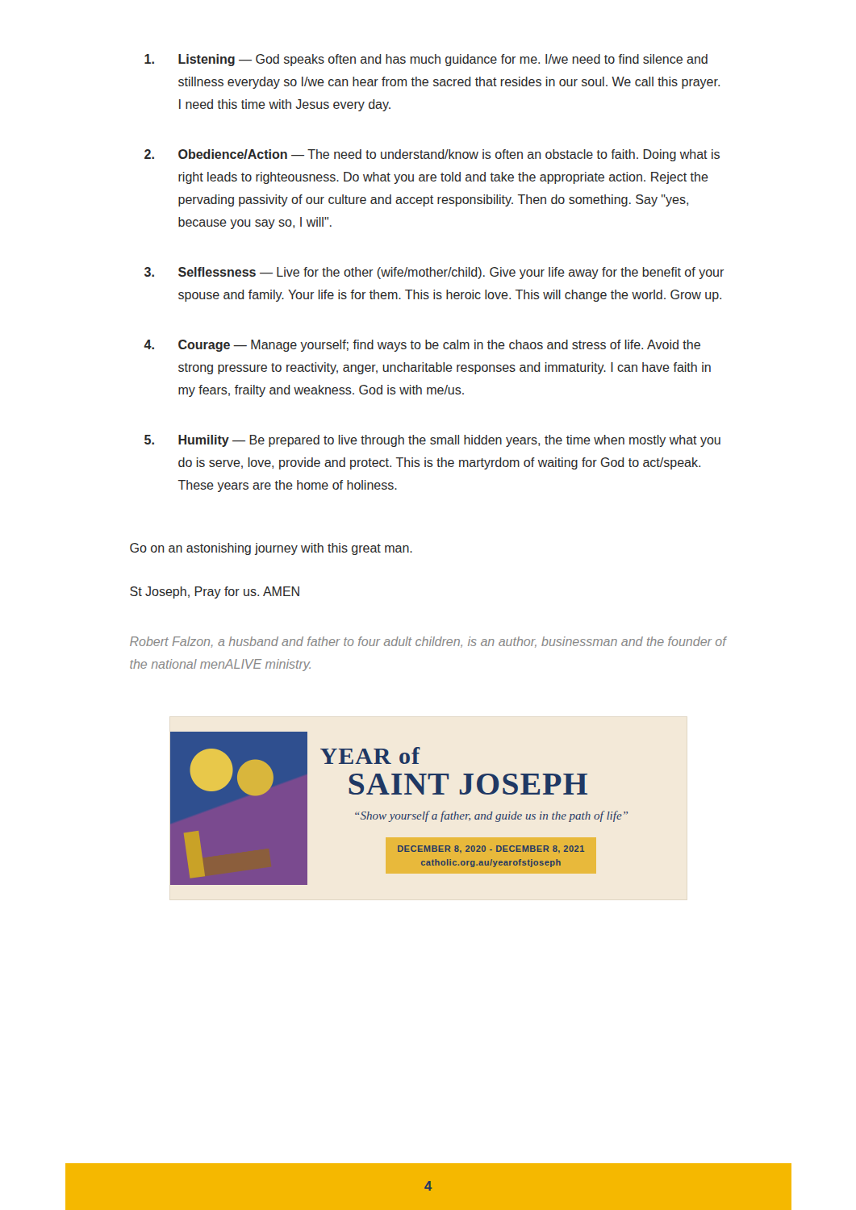Listening — God speaks often and has much guidance for me. I/we need to find silence and stillness everyday so I/we can hear from the sacred that resides in our soul. We call this prayer. I need this time with Jesus every day.
Obedience/Action — The need to understand/know is often an obstacle to faith. Doing what is right leads to righteousness. Do what you are told and take the appropriate action. Reject the pervading passivity of our culture and accept responsibility. Then do something. Say "yes, because you say so, I will".
Selflessness — Live for the other (wife/mother/child). Give your life away for the benefit of your spouse and family. Your life is for them. This is heroic love. This will change the world. Grow up.
Courage — Manage yourself; find ways to be calm in the chaos and stress of life. Avoid the strong pressure to reactivity, anger, uncharitable responses and immaturity. I can have faith in my fears, frailty and weakness. God is with me/us.
Humility — Be prepared to live through the small hidden years, the time when mostly what you do is serve, love, provide and protect. This is the martyrdom of waiting for God to act/speak. These years are the home of holiness.
Go on an astonishing journey with this great man.
St Joseph, Pray for us. AMEN
Robert Falzon, a husband and father to four adult children, is an author, businessman and the founder of the national menALIVE ministry.
YEAR of
SAINT JOSEPH
“Show yourself a father, and guide us in the path of life”
DECEMBER 8, 2020 - DECEMBER 8, 2021
catholic.org.au/yearofstjoseph
4